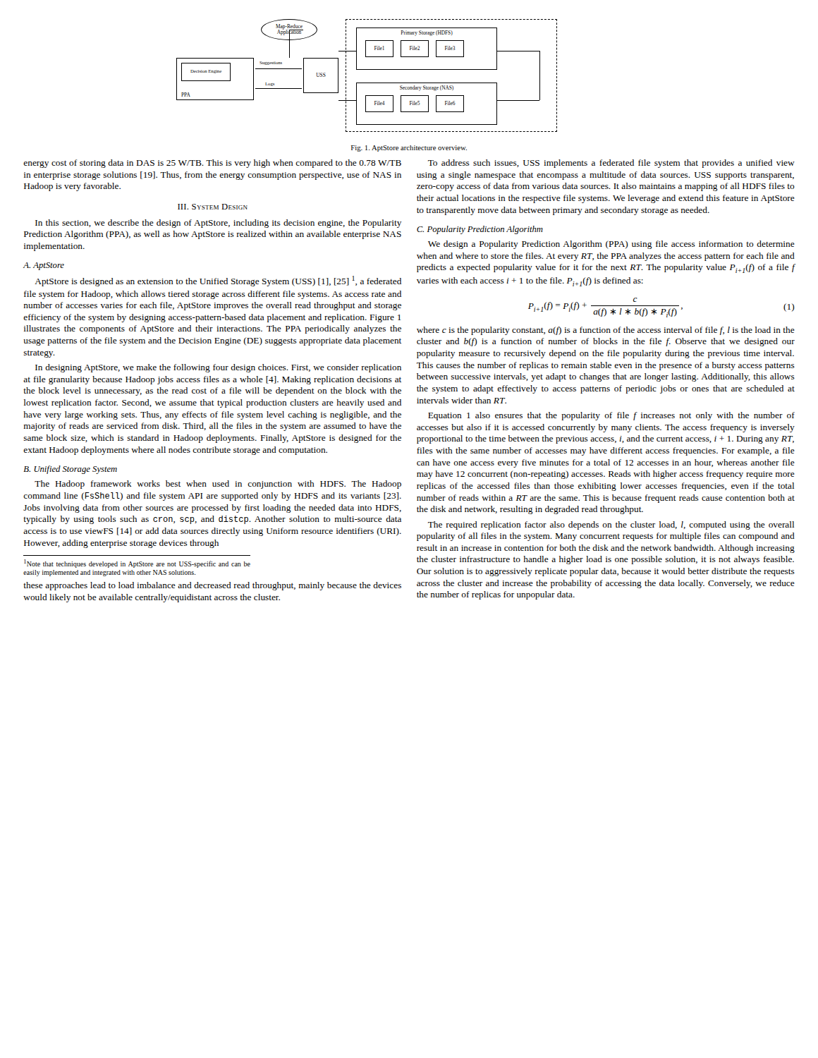Map-Reduce
Application
Primary Storage (HDFS)
File1
File2
File3
Secondary Storage (NAS)
File4
File5
File6
USS
Decision Engine
PPA
Suggestions
Logs
Fig. 1. AptStore architecture overview.
energy cost of storing data in DAS is 25 W/TB. This is very high when compared to the 0.78 W/TB in enterprise storage solutions [19]. Thus, from the energy consumption perspective, use of NAS in Hadoop is very favorable.
III. System Design
In this section, we describe the design of AptStore, including its decision engine, the Popularity Prediction Algorithm (PPA), as well as how AptStore is realized within an available enterprise NAS implementation.
A. AptStore
AptStore is designed as an extension to the Unified Storage System (USS) [1], [25] 1, a federated file system for Hadoop, which allows tiered storage across different file systems. As access rate and number of accesses varies for each file, AptStore improves the overall read throughput and storage efficiency of the system by designing access-pattern-based data placement and replication. Figure 1 illustrates the components of AptStore and their interactions. The PPA periodically analyzes the usage patterns of the file system and the Decision Engine (DE) suggests appropriate data placement strategy.
In designing AptStore, we make the following four design choices. First, we consider replication at file granularity because Hadoop jobs access files as a whole [4]. Making replication decisions at the block level is unnecessary, as the read cost of a file will be dependent on the block with the lowest replication factor. Second, we assume that typical production clusters are heavily used and have very large working sets. Thus, any effects of file system level caching is negligible, and the majority of reads are serviced from disk. Third, all the files in the system are assumed to have the same block size, which is standard in Hadoop deployments. Finally, AptStore is designed for the extant Hadoop deployments where all nodes contribute storage and computation.
B. Unified Storage System
The Hadoop framework works best when used in conjunction with HDFS. The Hadoop command line (FsShell) and file system API are supported only by HDFS and its variants [23]. Jobs involving data from other sources are processed by first loading the needed data into HDFS, typically by using tools such as cron, scp, and distcp. Another solution to multi-source data access is to use viewFS [14] or add data sources directly using Uniform resource identifiers (URI). However, adding enterprise storage devices through
1Note that techniques developed in AptStore are not USS-specific and can be easily implemented and integrated with other NAS solutions.
these approaches lead to load imbalance and decreased read throughput, mainly because the devices would likely not be available centrally/equidistant across the cluster.
To address such issues, USS implements a federated file system that provides a unified view using a single namespace that encompass a multitude of data sources. USS supports transparent, zero-copy access of data from various data sources. It also maintains a mapping of all HDFS files to their actual locations in the respective file systems. We leverage and extend this feature in AptStore to transparently move data between primary and secondary storage as needed.
C. Popularity Prediction Algorithm
We design a Popularity Prediction Algorithm (PPA) using file access information to determine when and where to store the files. At every RT, the PPA analyzes the access pattern for each file and predicts a expected popularity value for it for the next RT. The popularity value Pi+1(f) of a file f varies with each access i + 1 to the file. Pi+1(f) is defined as:
Pi+1(f) = Pi(f) + c a(f) ∗ l ∗ b(f) ∗ Pi(f) , (1)
where c is the popularity constant, a(f) is a function of the access interval of file f, l is the load in the cluster and b(f) is a function of number of blocks in the file f. Observe that we designed our popularity measure to recursively depend on the file popularity during the previous time interval. This causes the number of replicas to remain stable even in the presence of a bursty access patterns between successive intervals, yet adapt to changes that are longer lasting. Additionally, this allows the system to adapt effectively to access patterns of periodic jobs or ones that are scheduled at intervals wider than RT.
Equation 1 also ensures that the popularity of file f increases not only with the number of accesses but also if it is accessed concurrently by many clients. The access frequency is inversely proportional to the time between the previous access, i, and the current access, i + 1. During any RT, files with the same number of accesses may have different access frequencies. For example, a file can have one access every five minutes for a total of 12 accesses in an hour, whereas another file may have 12 concurrent (non-repeating) accesses. Reads with higher access frequency require more replicas of the accessed files than those exhibiting lower accesses frequencies, even if the total number of reads within a RT are the same. This is because frequent reads cause contention both at the disk and network, resulting in degraded read throughput.
The required replication factor also depends on the cluster load, l, computed using the overall popularity of all files in the system. Many concurrent requests for multiple files can compound and result in an increase in contention for both the disk and the network bandwidth. Although increasing the cluster infrastructure to handle a higher load is one possible solution, it is not always feasible. Our solution is to aggressively replicate popular data, because it would better distribute the requests across the cluster and increase the probability of accessing the data locally. Conversely, we reduce the number of replicas for unpopular data.